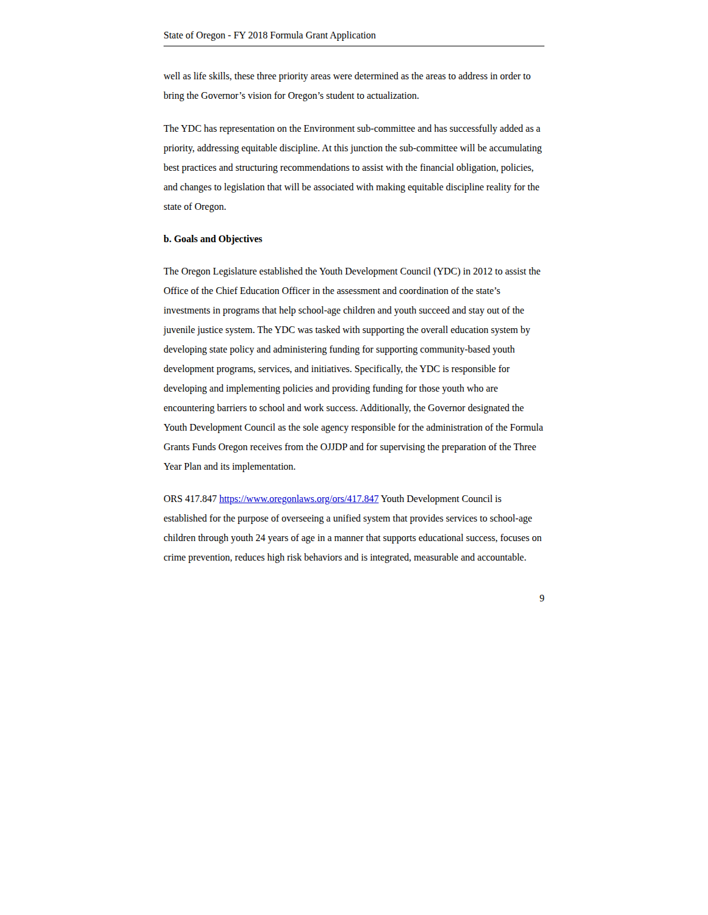State of Oregon - FY 2018 Formula Grant Application
well as life skills, these three priority areas were determined as the areas to address in order to bring the Governor’s vision for Oregon’s student to actualization.
The YDC has representation on the Environment sub-committee and has successfully added as a priority, addressing equitable discipline. At this junction the sub-committee will be accumulating best practices and structuring recommendations to assist with the financial obligation, policies, and changes to legislation that will be associated with making equitable discipline reality for the state of Oregon.
b. Goals and Objectives
The Oregon Legislature established the Youth Development Council (YDC) in 2012 to assist the Office of the Chief Education Officer in the assessment and coordination of the state’s investments in programs that help school-age children and youth succeed and stay out of the juvenile justice system. The YDC was tasked with supporting the overall education system by developing state policy and administering funding for supporting community-based youth development programs, services, and initiatives. Specifically, the YDC is responsible for developing and implementing policies and providing funding for those youth who are encountering barriers to school and work success. Additionally, the Governor designated the Youth Development Council as the sole agency responsible for the administration of the Formula Grants Funds Oregon receives from the OJJDP and for supervising the preparation of the Three Year Plan and its implementation.
ORS 417.847 https://www.oregonlaws.org/ors/417.847 Youth Development Council is established for the purpose of overseeing a unified system that provides services to school-age children through youth 24 years of age in a manner that supports educational success, focuses on crime prevention, reduces high risk behaviors and is integrated, measurable and accountable.
9